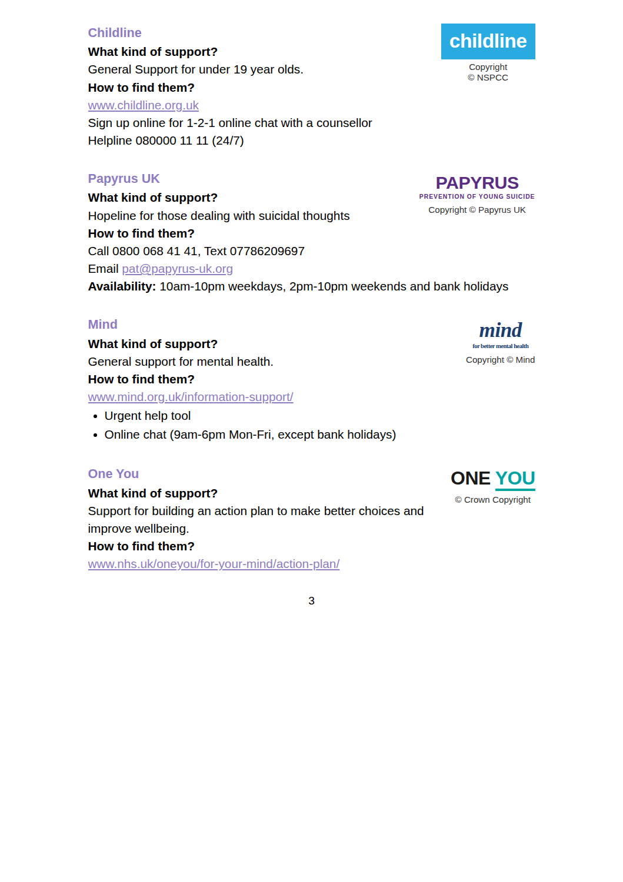childline
Copyright
© NSPCC
Childline
What kind of support?
General Support for under 19 year olds.
How to find them?
www.childline.org.uk
Sign up online for 1-2-1 online chat with a counsellor
Helpline 080000 11 11 (24/7)
PAPYRUSPREVENTION OF YOUNG SUICIDE
Copyright © Papyrus UK
Papyrus UK
What kind of support?
Hopeline for those dealing with suicidal thoughts
How to find them?
Call 0800 068 41 41, Text 07786209697
Email pat@papyrus-uk.org
Availability: 10am-10pm weekdays, 2pm-10pm weekends and bank holidays
mindfor better mental health
Copyright © Mind
Mind
What kind of support?
General support for mental health.
How to find them?
www.mind.org.uk/information-support/
Urgent help tool
Online chat (9am-6pm Mon-Fri, except bank holidays)
ONE YOU
© Crown Copyright
One You
What kind of support?
Support for building an action plan to make better choices and improve wellbeing.
How to find them?
www.nhs.uk/oneyou/for-your-mind/action-plan/
3